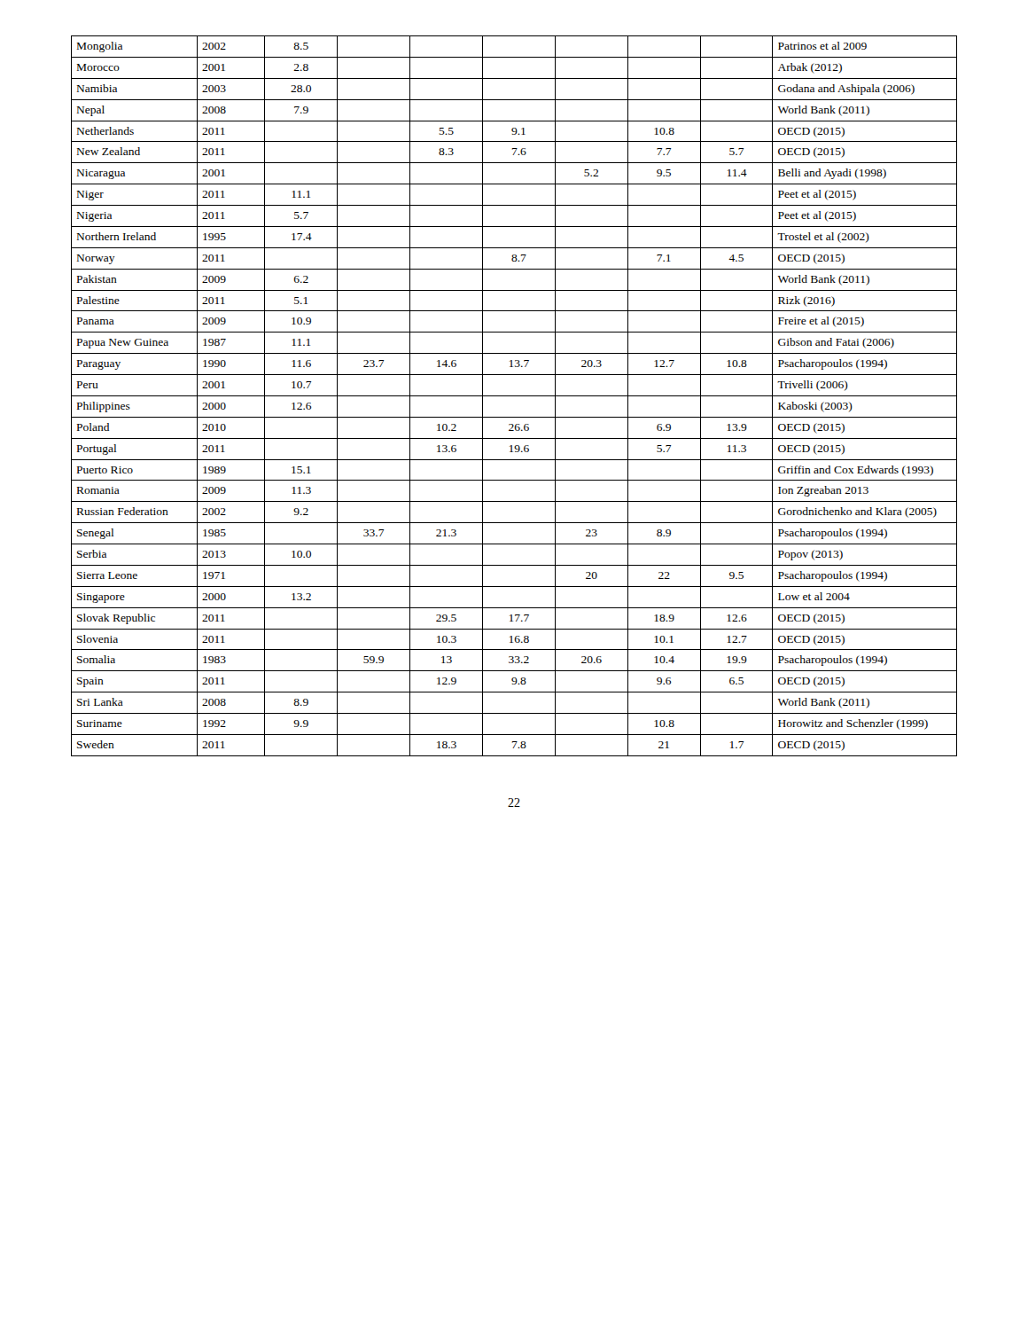| Mongolia | 2002 | 8.5 | | | | | | | Patrinos et al 2009 |
| Morocco | 2001 | 2.8 | | | | | | | Arbak (2012) |
| Namibia | 2003 | 28.0 | | | | | | | Godana and Ashipala (2006) |
| Nepal | 2008 | 7.9 | | | | | | | World Bank (2011) |
| Netherlands | 2011 | | | 5.5 | 9.1 | | 10.8 | | OECD (2015) |
| New Zealand | 2011 | | | 8.3 | 7.6 | | 7.7 | 5.7 | OECD (2015) |
| Nicaragua | 2001 | | | | | 5.2 | 9.5 | 11.4 | Belli and Ayadi (1998) |
| Niger | 2011 | 11.1 | | | | | | | Peet et al (2015) |
| Nigeria | 2011 | 5.7 | | | | | | | Peet et al (2015) |
| Northern Ireland | 1995 | 17.4 | | | | | | | Trostel et al (2002) |
| Norway | 2011 | | | | 8.7 | | 7.1 | 4.5 | OECD (2015) |
| Pakistan | 2009 | 6.2 | | | | | | | World Bank (2011) |
| Palestine | 2011 | 5.1 | | | | | | | Rizk (2016) |
| Panama | 2009 | 10.9 | | | | | | | Freire et al (2015) |
| Papua New Guinea | 1987 | 11.1 | | | | | | | Gibson and Fatai (2006) |
| Paraguay | 1990 | 11.6 | 23.7 | 14.6 | 13.7 | 20.3 | 12.7 | 10.8 | Psacharopoulos (1994) |
| Peru | 2001 | 10.7 | | | | | | | Trivelli (2006) |
| Philippines | 2000 | 12.6 | | | | | | | Kaboski (2003) |
| Poland | 2010 | | | 10.2 | 26.6 | | 6.9 | 13.9 | OECD (2015) |
| Portugal | 2011 | | | 13.6 | 19.6 | | 5.7 | 11.3 | OECD (2015) |
| Puerto Rico | 1989 | 15.1 | | | | | | | Griffin and Cox Edwards (1993) |
| Romania | 2009 | 11.3 | | | | | | | Ion Zgreaban 2013 |
| Russian Federation | 2002 | 9.2 | | | | | | | Gorodnichenko and Klara (2005) |
| Senegal | 1985 | | 33.7 | 21.3 | | 23 | 8.9 | | Psacharopoulos (1994) |
| Serbia | 2013 | 10.0 | | | | | | | Popov (2013) |
| Sierra Leone | 1971 | | | | | 20 | 22 | 9.5 | Psacharopoulos (1994) |
| Singapore | 2000 | 13.2 | | | | | | | Low et al 2004 |
| Slovak Republic | 2011 | | | 29.5 | 17.7 | | 18.9 | 12.6 | OECD (2015) |
| Slovenia | 2011 | | | 10.3 | 16.8 | | 10.1 | 12.7 | OECD (2015) |
| Somalia | 1983 | | 59.9 | 13 | 33.2 | 20.6 | 10.4 | 19.9 | Psacharopoulos (1994) |
| Spain | 2011 | | | 12.9 | 9.8 | | 9.6 | 6.5 | OECD (2015) |
| Sri Lanka | 2008 | 8.9 | | | | | | | World Bank (2011) |
| Suriname | 1992 | 9.9 | | | | | 10.8 | | Horowitz and Schenzler (1999) |
| Sweden | 2011 | | | 18.3 | 7.8 | | 21 | 1.7 | OECD (2015) |
22